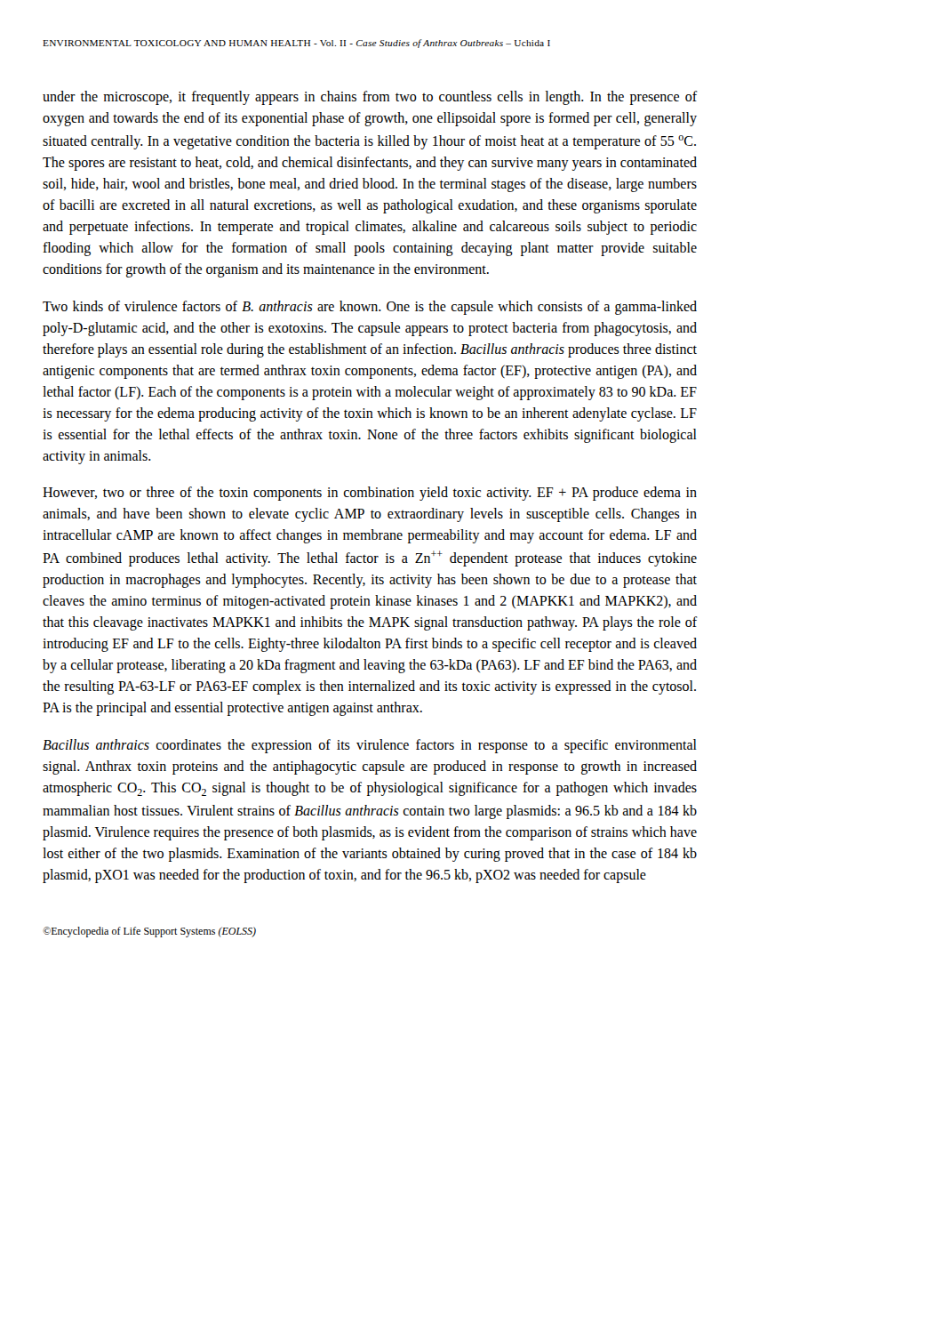ENVIRONMENTAL TOXICOLOGY AND HUMAN HEALTH - Vol. II - Case Studies of Anthrax Outbreaks – Uchida I
under the microscope, it frequently appears in chains from two to countless cells in length. In the presence of oxygen and towards the end of its exponential phase of growth, one ellipsoidal spore is formed per cell, generally situated centrally. In a vegetative condition the bacteria is killed by 1hour of moist heat at a temperature of 55 o C. The spores are resistant to heat, cold, and chemical disinfectants, and they can survive many years in contaminated soil, hide, hair, wool and bristles, bone meal, and dried blood. In the terminal stages of the disease, large numbers of bacilli are excreted in all natural excretions, as well as pathological exudation, and these organisms sporulate and perpetuate infections. In temperate and tropical climates, alkaline and calcareous soils subject to periodic flooding which allow for the formation of small pools containing decaying plant matter provide suitable conditions for growth of the organism and its maintenance in the environment.
Two kinds of virulence factors of B. anthracis are known. One is the capsule which consists of a gamma-linked poly-D-glutamic acid, and the other is exotoxins. The capsule appears to protect bacteria from phagocytosis, and therefore plays an essential role during the establishment of an infection. Bacillus anthracis produces three distinct antigenic components that are termed anthrax toxin components, edema factor (EF), protective antigen (PA), and lethal factor (LF). Each of the components is a protein with a molecular weight of approximately 83 to 90 kDa. EF is necessary for the edema producing activity of the toxin which is known to be an inherent adenylate cyclase. LF is essential for the lethal effects of the anthrax toxin. None of the three factors exhibits significant biological activity in animals.
However, two or three of the toxin components in combination yield toxic activity. EF + PA produce edema in animals, and have been shown to elevate cyclic AMP to extraordinary levels in susceptible cells. Changes in intracellular cAMP are known to affect changes in membrane permeability and may account for edema. LF and PA combined produces lethal activity. The lethal factor is a Zn++ dependent protease that induces cytokine production in macrophages and lymphocytes. Recently, its activity has been shown to be due to a protease that cleaves the amino terminus of mitogen-activated protein kinase kinases 1 and 2 (MAPKK1 and MAPKK2), and that this cleavage inactivates MAPKK1 and inhibits the MAPK signal transduction pathway. PA plays the role of introducing EF and LF to the cells. Eighty-three kilodalton PA first binds to a specific cell receptor and is cleaved by a cellular protease, liberating a 20 kDa fragment and leaving the 63-kDa (PA63). LF and EF bind the PA63, and the resulting PA-63-LF or PA63-EF complex is then internalized and its toxic activity is expressed in the cytosol. PA is the principal and essential protective antigen against anthrax.
Bacillus anthraics coordinates the expression of its virulence factors in response to a specific environmental signal. Anthrax toxin proteins and the antiphagocytic capsule are produced in response to growth in increased atmospheric CO2. This CO2 signal is thought to be of physiological significance for a pathogen which invades mammalian host tissues. Virulent strains of Bacillus anthracis contain two large plasmids: a 96.5 kb and a 184 kb plasmid. Virulence requires the presence of both plasmids, as is evident from the comparison of strains which have lost either of the two plasmids. Examination of the variants obtained by curing proved that in the case of 184 kb plasmid, pXO1 was needed for the production of toxin, and for the 96.5 kb, pXO2 was needed for capsule
©Encyclopedia of Life Support Systems (EOLSS)